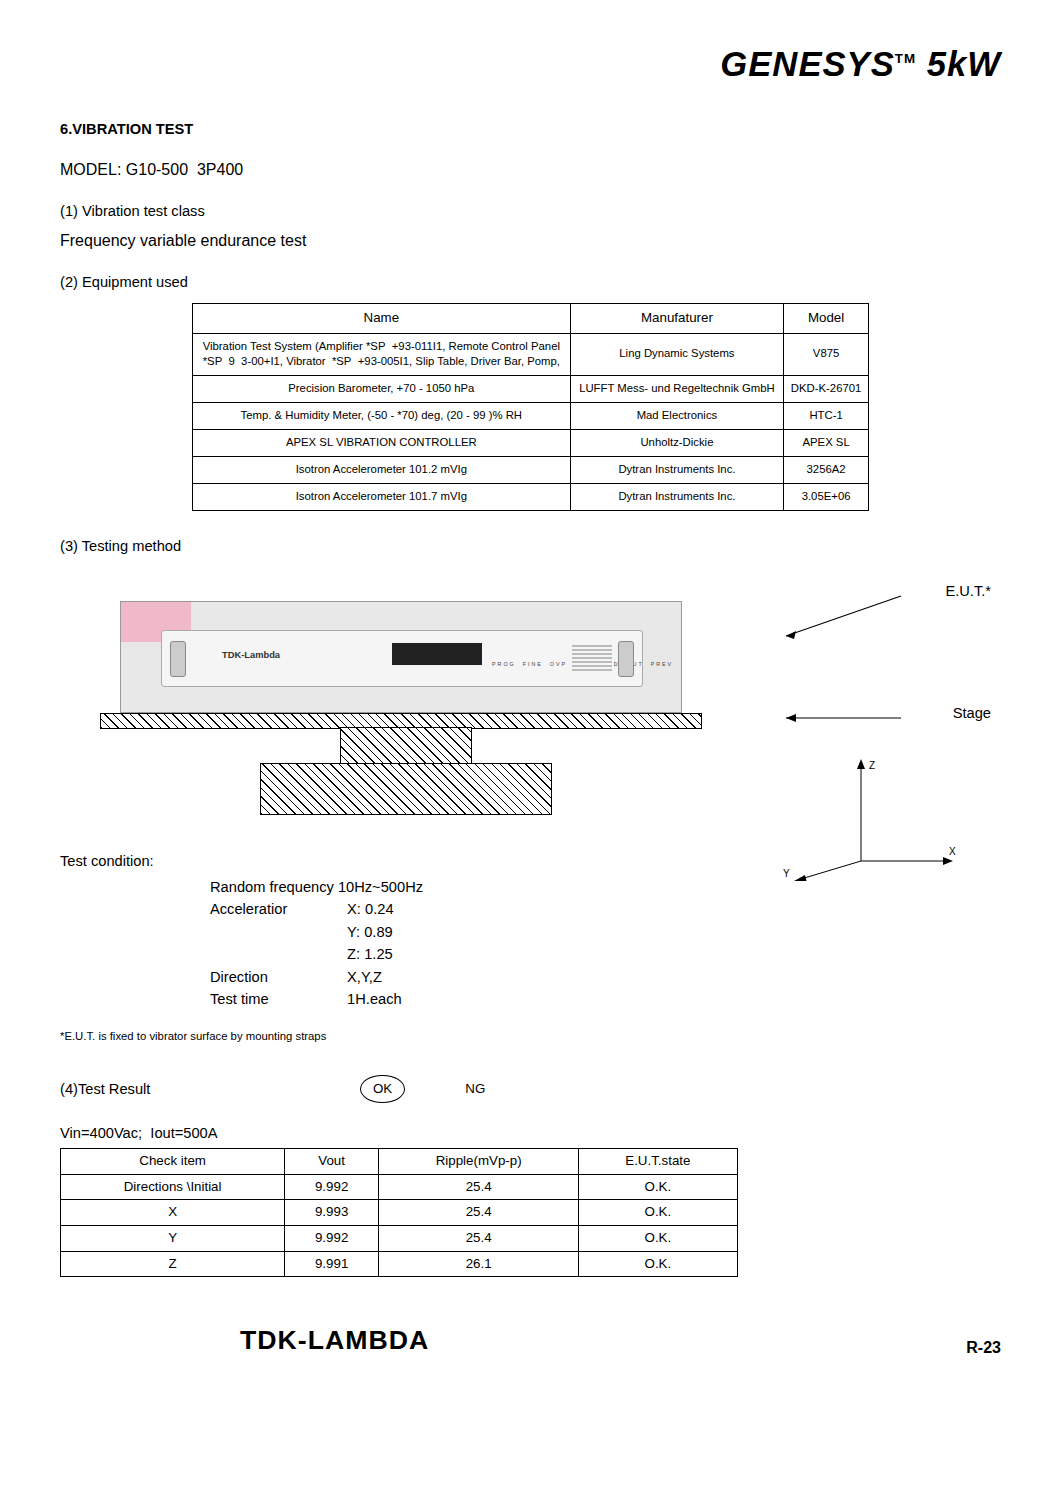GENESYSTM 5kW
6.VIBRATION TEST
MODEL: G10-500 3P400
(1) Vibration test class
Frequency variable endurance test
(2) Equipment used
| Name | Manufaturer | Model |
| --- | --- | --- |
| Vibration Test System (Amplifier *SP +93-011I1, Remote Control Panel *SP 9 3-00+I1, Vibrator *SP +93-005I1, Slip Table, Driver Bar, Pomp, | Ling Dynamic Systems | V875 |
| Precision Barometer, +70 - 1050 hPa | LUFFT Mess- und Regeltechnik GmbH | DKD-K-26701 |
| Temp. & Humidity Meter, (-50 - *70) deg, (20 - 99 )% RH | Mad Electronics | HTC-1 |
| APEX SL VIBRATION CONTROLLER | Unholtz-Dickie | APEX SL |
| Isotron Accelerometer 101.2 mVIg | Dytran Instruments Inc. | 3256A2 |
| Isotron Accelerometer 101.7 mVIg | Dytran Instruments Inc. | 3.05E+06 |
(3) Testing method
TDK-Lambda
PROG FINE OVP UVL FOLD OUT PREV
E.U.T.*
Stage
Z X Y
Test condition:
| Random frequency 10Hz~500Hz |
| Acceleratior | X: 0.24 |
| | Y: 0.89 |
| | Z: 1.25 |
| Direction | X,Y,Z |
| Test time | 1H.each |
*E.U.T. is fixed to vibrator surface by mounting straps
(4)Test Result OK NG
Vin=400Vac; Iout=500A
| Check item | Vout | Ripple(mVp-p) | E.U.T.state |
| --- | --- | --- | --- |
| Directions \Initial | 9.992 | 25.4 | O.K. |
| X | 9.993 | 25.4 | O.K. |
| Y | 9.992 | 25.4 | O.K. |
| Z | 9.991 | 26.1 | O.K. |
TDK-LAMBDA
R-23